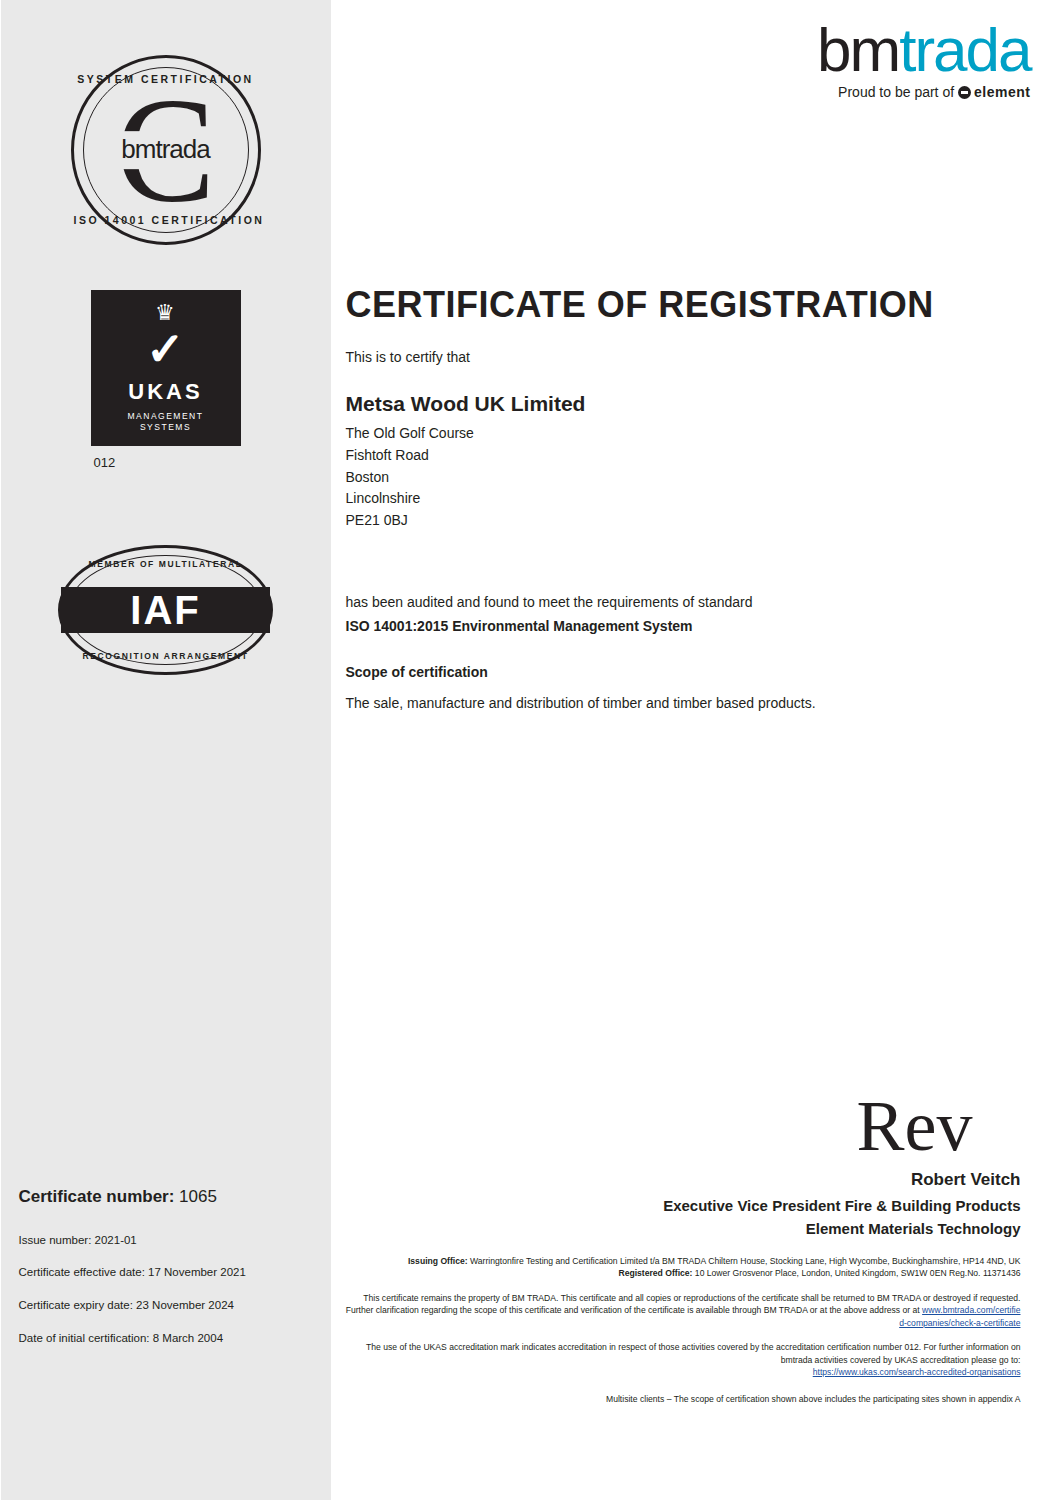bm trada
Proud to be part of element
System Certification
C
bmtrada
ISO 14001 Certification
♛
✓
UKAS
MANAGEMENT
SYSTEMS
012
Member of Multilateral
IAF
Recognition Arrangement
CERTIFICATE OF REGISTRATION
This is to certify that
Metsa Wood UK Limited
The Old Golf Course
Fishtoft Road
Boston
Lincolnshire
PE21 0BJ
has been audited and found to meet the requirements of standard
ISO 14001:2015 Environmental Management System
Scope of certification
The sale, manufacture and distribution of timber and timber based products.
Certificate number: 1065
Issue number: 2021-01
Certificate effective date: 17 November 2021
Certificate expiry date: 23 November 2024
Date of initial certification: 8 March 2004
Rev   
Robert Veitch
Executive Vice President Fire & Building Products
Element Materials Technology
Issuing Office: Warringtonfire Testing and Certification Limited t/a BM TRADA Chiltern House, Stocking Lane, High Wycombe, Buckinghamshire, HP14 4ND, UK
Registered Office: 10 Lower Grosvenor Place, London, United Kingdom, SW1W 0EN Reg.No. 11371436
This certificate remains the property of BM TRADA. This certificate and all copies or reproductions of the certificate shall be returned to BM TRADA or destroyed if requested. Further clarification regarding the scope of this certificate and verification of the certificate is available through BM TRADA or at the above address or at www.bmtrada.com/certified-companies/check-a-certificate
The use of the UKAS accreditation mark indicates accreditation in respect of those activities covered by the accreditation certification number 012. For further information on bmtrada activities covered by UKAS accreditation please go to:
https://www.ukas.com/search-accredited-organisations
Multisite clients – The scope of certification shown above includes the participating sites shown in appendix A